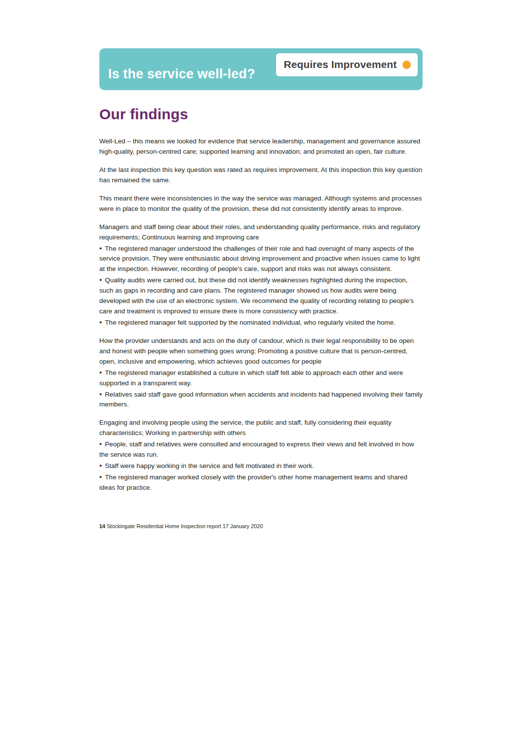Requires Improvement
Is the service well-led?
Our findings
Well-Led – this means we looked for evidence that service leadership, management and governance assured high-quality, person-centred care; supported learning and innovation; and promoted an open, fair culture.
At the last inspection this key question was rated as requires improvement. At this inspection this key question has remained the same.
This meant there were inconsistencies in the way the service was managed. Although systems and processes were in place to monitor the quality of the provision, these did not consistently identify areas to improve.
Managers and staff being clear about their roles, and understanding quality performance, risks and regulatory requirements; Continuous learning and improving care
The registered manager understood the challenges of their role and had oversight of many aspects of the service provision. They were enthusiastic about driving improvement and proactive when issues came to light at the inspection. However, recording of people's care, support and risks was not always consistent.
Quality audits were carried out, but these did not identify weaknesses highlighted during the inspection, such as gaps in recording and care plans. The registered manager showed us how audits were being developed with the use of an electronic system. We recommend the quality of recording relating to people's care and treatment is improved to ensure there is more consistency with practice.
The registered manager felt supported by the nominated individual, who regularly visited the home.
How the provider understands and acts on the duty of candour, which is their legal responsibility to be open and honest with people when something goes wrong; Promoting a positive culture that is person-centred, open, inclusive and empowering, which achieves good outcomes for people
The registered manager established a culture in which staff felt able to approach each other and were supported in a transparent way.
Relatives said staff gave good information when accidents and incidents had happened involving their family members.
Engaging and involving people using the service, the public and staff, fully considering their equality characteristics; Working in partnership with others
People, staff and relatives were consulted and encouraged to express their views and felt involved in how the service was run.
Staff were happy working in the service and felt motivated in their work.
The registered manager worked closely with the provider's other home management teams and shared ideas for practice.
14 Stockingate Residential Home Inspection report 17 January 2020